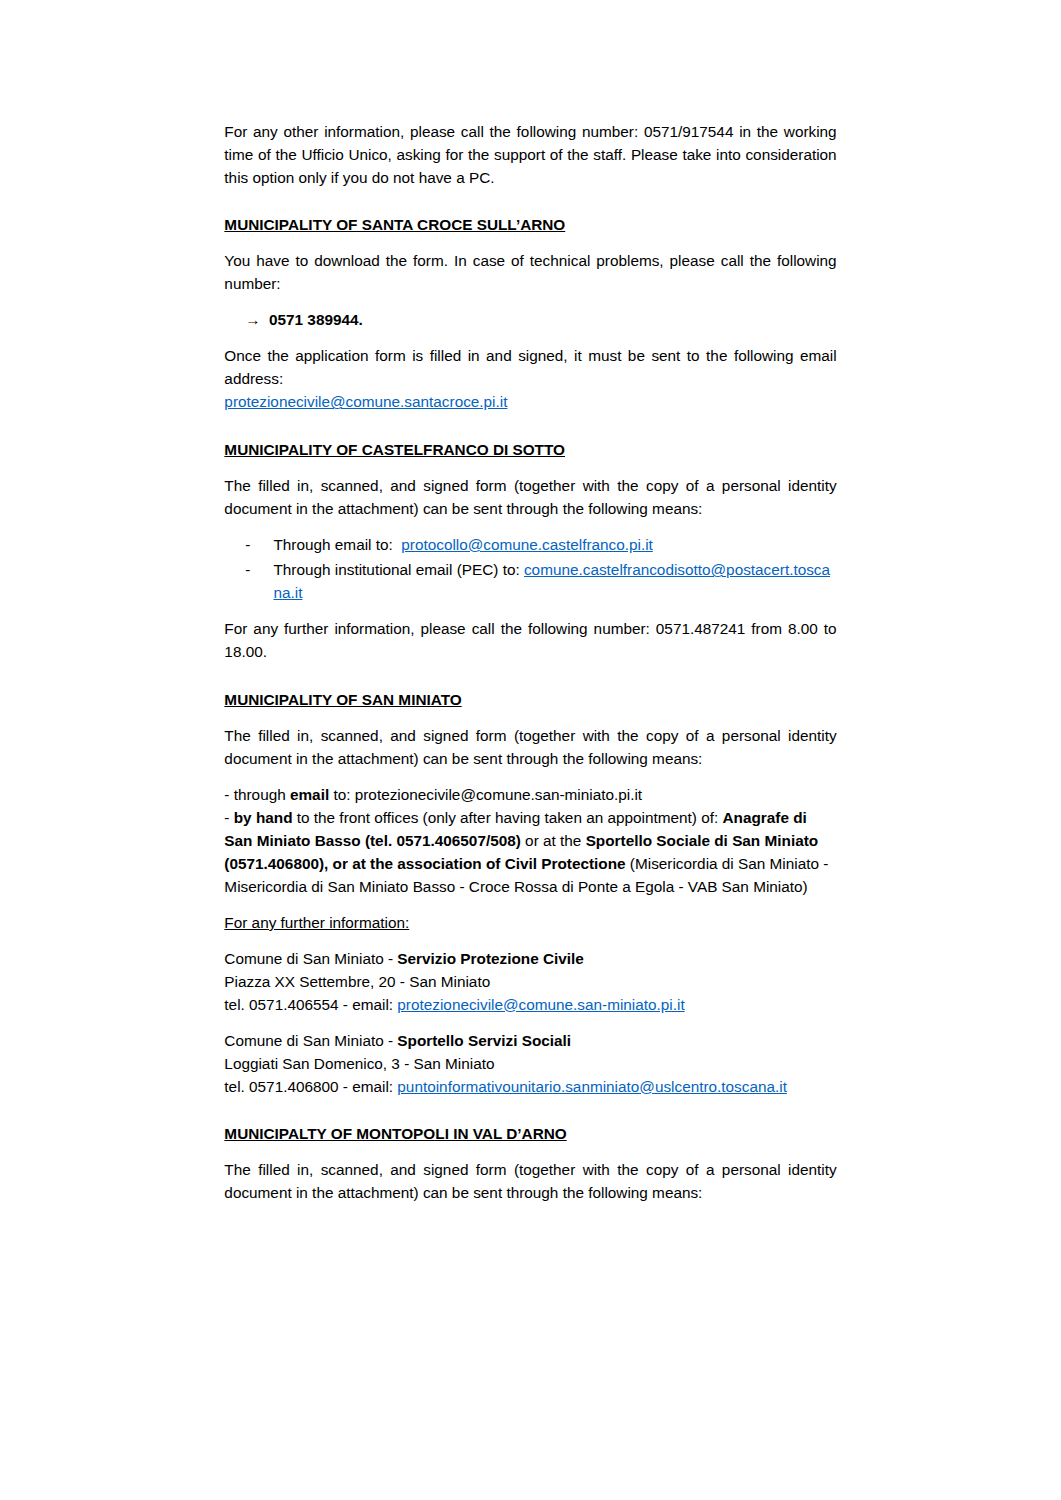For any other information, please call the following number: 0571/917544 in the working time of the Ufficio Unico, asking for the support of the staff. Please take into consideration this option only if you do not have a PC.
Municipality of Santa Croce sull’Arno
You have to download the form. In case of technical problems, please call the following number:
→ 0571 389944.
Once the application form is filled in and signed, it must be sent to the following email address:
protezionecivile@comune.santacroce.pi.it
Municipality of Castelfranco di Sotto
The filled in, scanned, and signed form (together with the copy of a personal identity document in the attachment) can be sent through the following means:
Through email to: protocollo@comune.castelfranco.pi.it
Through institutional email (PEC) to: comune.castelfrancodisotto@postacert.toscana.it
For any further information, please call the following number: 0571.487241 from 8.00 to 18.00.
Municipality of San Miniato
The filled in, scanned, and signed form (together with the copy of a personal identity document in the attachment) can be sent through the following means:
- through email to: protezionecivile@comune.san-miniato.pi.it
- by hand to the front offices (only after having taken an appointment) of: Anagrafe di San Miniato Basso (tel. 0571.406507/508) or at the Sportello Sociale di San Miniato (0571.406800), or at the association of Civil Protectione (Misericordia di San Miniato - Misericordia di San Miniato Basso - Croce Rossa di Ponte a Egola - VAB San Miniato)
For any further information:
Comune di San Miniato - Servizio Protezione Civile Piazza XX Settembre, 20 - San Miniato tel. 0571.406554 - email: protezionecivile@comune.san-miniato.pi.it
Comune di San Miniato - Sportello Servizi Sociali Loggiati San Domenico, 3 - San Miniato tel. 0571.406800 - email: puntoinformativounitario.sanminiato@uslcentro.toscana.it
Municipalty of Montopoli in Val d’Arno
The filled in, scanned, and signed form (together with the copy of a personal identity document in the attachment) can be sent through the following means: